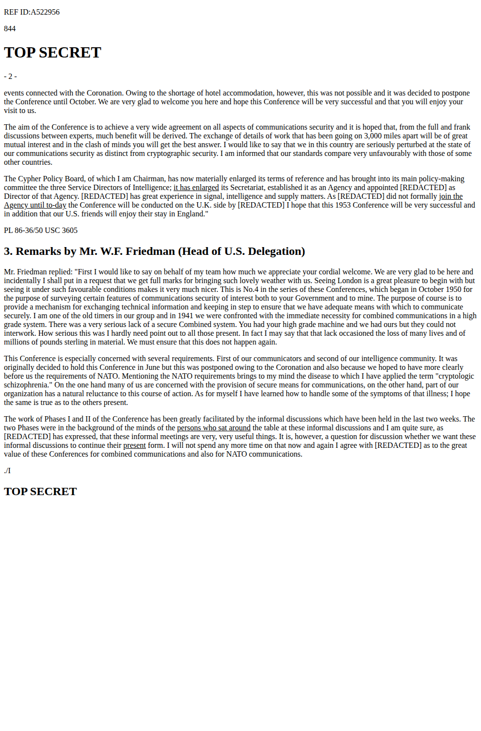REF ID:A522956
844
TOP SECRET
- 2 -
events connected with the Coronation. Owing to the shortage of hotel accommodation, however, this was not possible and it was decided to postpone the Conference until October. We are very glad to welcome you here and hope this Conference will be very successful and that you will enjoy your visit to us.
The aim of the Conference is to achieve a very wide agreement on all aspects of communications security and it is hoped that, from the full and frank discussions between experts, much benefit will be derived. The exchange of details of work that has been going on 3,000 miles apart will be of great mutual interest and in the clash of minds you will get the best answer. I would like to say that we in this country are seriously perturbed at the state of our communications security as distinct from cryptographic security. I am informed that our standards compare very unfavourably with those of some other countries.
The Cypher Policy Board, of which I am Chairman, has now materially enlarged its terms of reference and has brought into its main policy-making committee the three Service Directors of Intelligence; it has enlarged its Secretariat, established it as an Agency and appointed [REDACTED] as Director of that Agency. [REDACTED] has great experience in signal, intelligence and supply matters. As [REDACTED] did not formally join the Agency until to-day the Conference will be conducted on the U.K. side by [REDACTED] I hope that this 1953 Conference will be very successful and in addition that our U.S. friends will enjoy their stay in England."
PL 86-36/50 USC 3605
3. Remarks by Mr. W.F. Friedman (Head of U.S. Delegation)
Mr. Friedman replied: "First I would like to say on behalf of my team how much we appreciate your cordial welcome. We are very glad to be here and incidentally I shall put in a request that we get full marks for bringing such lovely weather with us. Seeing London is a great pleasure to begin with but seeing it under such favourable conditions makes it very much nicer. This is No.4 in the series of these Conferences, which began in October 1950 for the purpose of surveying certain features of communications security of interest both to your Government and to mine. The purpose of course is to provide a mechanism for exchanging technical information and keeping in step to ensure that we have adequate means with which to communicate securely. I am one of the old timers in our group and in 1941 we were confronted with the immediate necessity for combined communications in a high grade system. There was a very serious lack of a secure Combined system. You had your high grade machine and we had ours but they could not interwork. How serious this was I hardly need point out to all those present. In fact I may say that that lack occasioned the loss of many lives and of millions of pounds sterling in material. We must ensure that this does not happen again.
This Conference is especially concerned with several requirements. First of our communicators and second of our intelligence community. It was originally decided to hold this Conference in June but this was postponed owing to the Coronation and also because we hoped to have more clearly before us the requirements of NATO. Mentioning the NATO requirements brings to my mind the disease to which I have applied the term "cryptologic schizophrenia." On the one hand many of us are concerned with the provision of secure means for communications, on the other hand, part of our organization has a natural reluctance to this course of action. As for myself I have learned how to handle some of the symptoms of that illness; I hope the same is true as to the others present.
The work of Phases I and II of the Conference has been greatly facilitated by the informal discussions which have been held in the last two weeks. The two Phases were in the background of the minds of the persons who sat around the table at these informal discussions and I am quite sure, as [REDACTED] has expressed, that these informal meetings are very, very useful things. It is, however, a question for discussion whether we want these informal discussions to continue their present form. I will not spend any more time on that now and again I agree with [REDACTED] as to the great value of these Conferences for combined communications and also for NATO communications.
./I
TOP SECRET